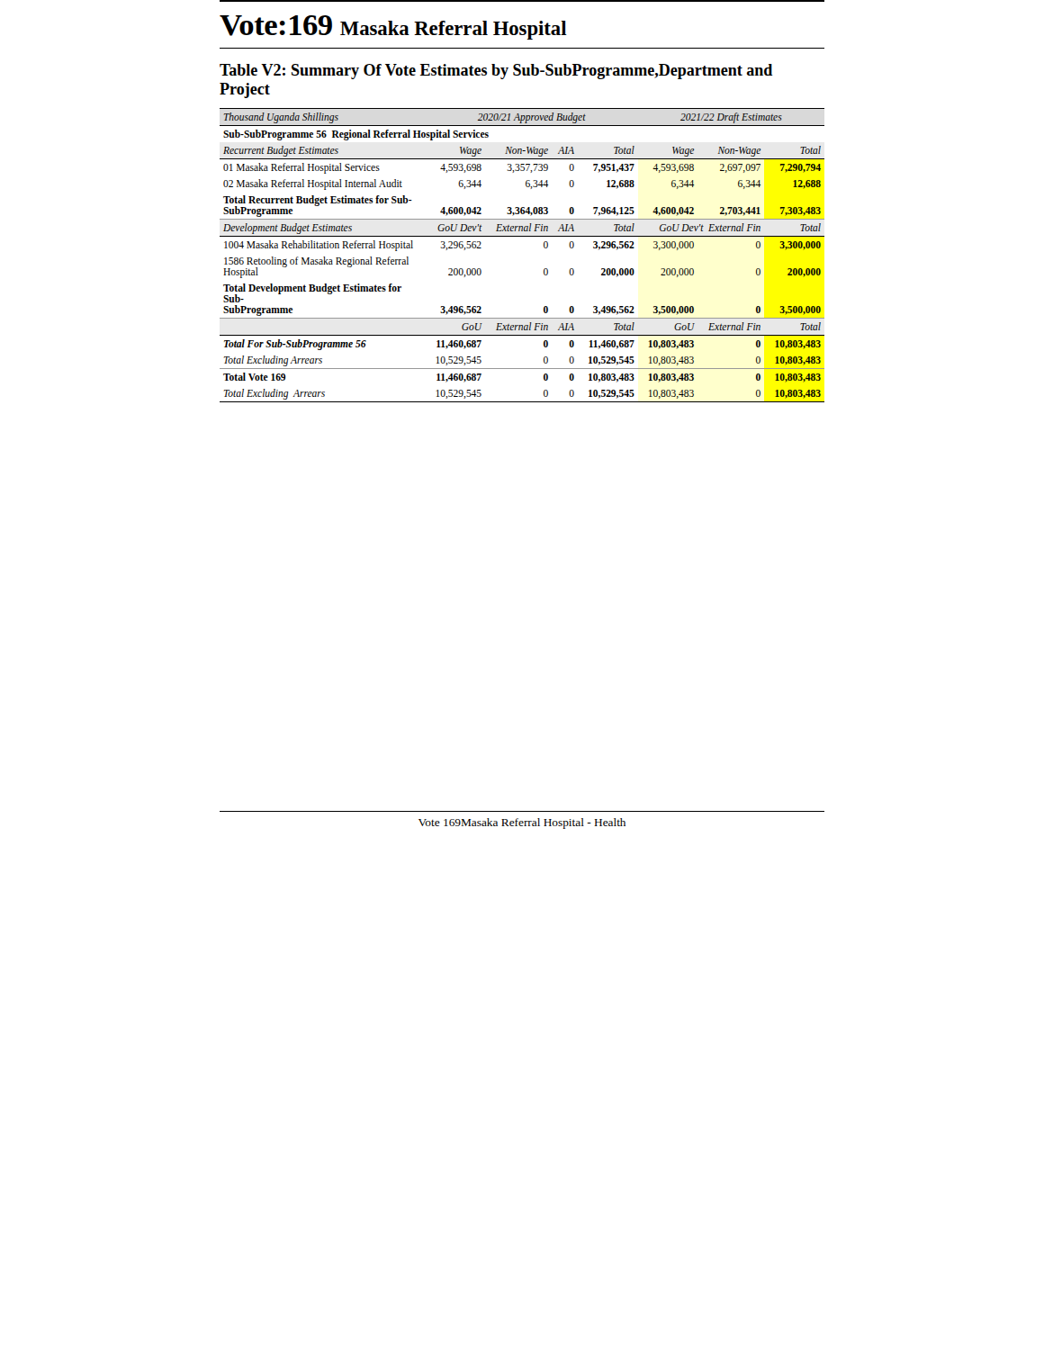Vote:169 Masaka Referral Hospital
Table V2: Summary Of Vote Estimates by Sub-SubProgramme,Department and Project
| Thousand Uganda Shillings | 2020/21 Approved Budget | 2021/22 Draft Estimates |
| Sub-SubProgramme 56 Regional Referral Hospital Services |
| Recurrent Budget Estimates | Wage | Non-Wage | AIA | Total | Wage | Non-Wage | Total |
| 01 Masaka Referral Hospital Services | 4,593,698 | 3,357,739 | 0 | 7,951,437 | 4,593,698 | 2,697,097 | 7,290,794 |
| 02 Masaka Referral Hospital Internal Audit | 6,344 | 6,344 | 0 | 12,688 | 6,344 | 6,344 | 12,688 |
| Total Recurrent Budget Estimates for Sub- SubProgramme | 4,600,042 | 3,364,083 | 0 | 7,964,125 | 4,600,042 | 2,703,441 | 7,303,483 |
| Development Budget Estimates | GoU Dev't | External Fin | AIA | Total | GoU Dev't External Fin | Total |
| 1004 Masaka Rehabilitation Referral Hospital | 3,296,562 | 0 | 0 | 3,296,562 | 3,300,000 | 0 | 3,300,000 |
| 1586 Retooling of Masaka Regional Referral Hospital | 200,000 | 0 | 0 | 200,000 | 200,000 | 0 | 200,000 |
| Total Development Budget Estimates for Sub- SubProgramme | 3,496,562 | 0 | 0 | 3,496,562 | 3,500,000 | 0 | 3,500,000 |
| | GoU | External Fin | AIA | Total | GoU | External Fin | Total |
| Total For Sub-SubProgramme 56 | 11,460,687 | 0 | 0 | 11,460,687 | 10,803,483 | 0 | 10,803,483 |
| Total Excluding Arrears | 10,529,545 | 0 | 0 | 10,529,545 | 10,803,483 | 0 | 10,803,483 |
| Total Vote 169 | 11,460,687 | 0 | 0 | 10,803,483 | 10,803,483 | 0 | 10,803,483 |
| Total Excluding Arrears | 10,529,545 | 0 | 0 | 10,529,545 | 10,803,483 | 0 | 10,803,483 |
Vote 169Masaka Referral Hospital - Health